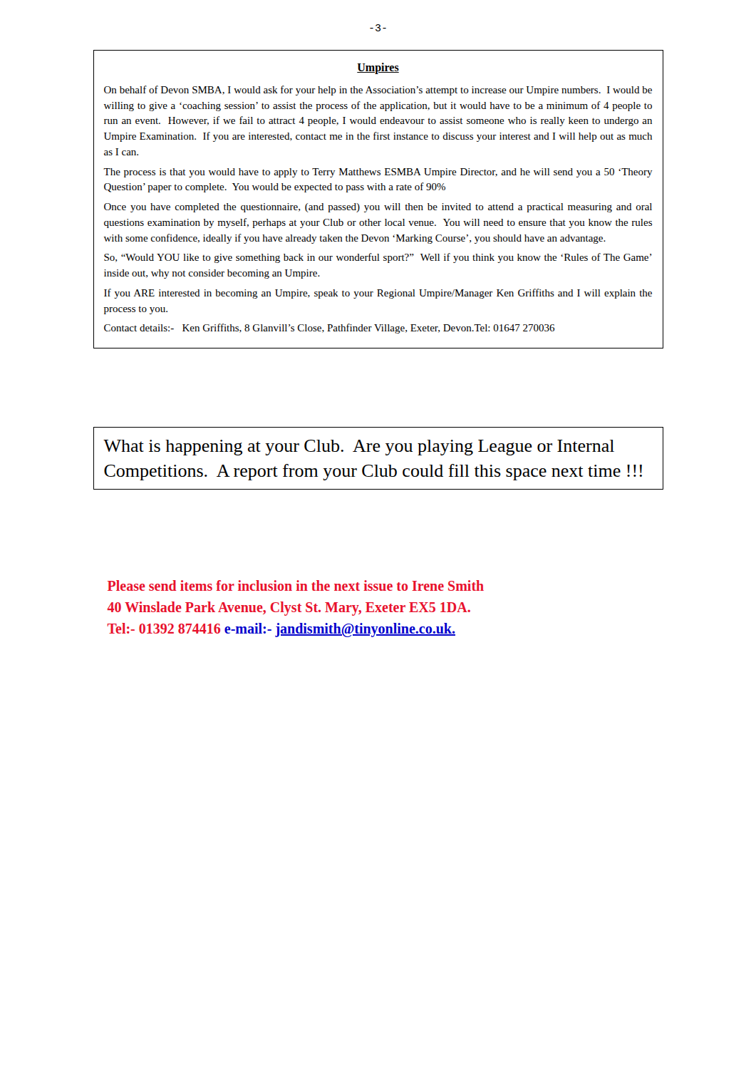-3-
Umpires
On behalf of Devon SMBA, I would ask for your help in the Association’s attempt to increase our Umpire numbers. I would be willing to give a ‘coaching session’ to assist the process of the application, but it would have to be a minimum of 4 people to run an event. However, if we fail to attract 4 people, I would endeavour to assist someone who is really keen to undergo an Umpire Examination. If you are interested, contact me in the first instance to discuss your interest and I will help out as much as I can.
The process is that you would have to apply to Terry Matthews ESMBA Umpire Director, and he will send you a 50 ‘Theory Question’ paper to complete. You would be expected to pass with a rate of 90%
Once you have completed the questionnaire, (and passed) you will then be invited to attend a practical measuring and oral questions examination by myself, perhaps at your Club or other local venue. You will need to ensure that you know the rules with some confidence, ideally if you have already taken the Devon ‘Marking Course’, you should have an advantage.
So, “Would YOU like to give something back in our wonderful sport?” Well if you think you know the ‘Rules of The Game’ inside out, why not consider becoming an Umpire.
If you ARE interested in becoming an Umpire, speak to your Regional Umpire/Manager Ken Griffiths and I will explain the process to you.
Contact details:- Ken Griffiths, 8 Glanvill’s Close, Pathfinder Village, Exeter, Devon.Tel: 01647 270036
What is happening at your Club. Are you playing League or Internal Competitions. A report from your Club could fill this space next time !!!
Please send items for inclusion in the next issue to Irene Smith
40 Winslade Park Avenue, Clyst St. Mary, Exeter EX5 1DA.
Tel:- 01392 874416 e-mail:- jandismith@tinyonline.co.uk.